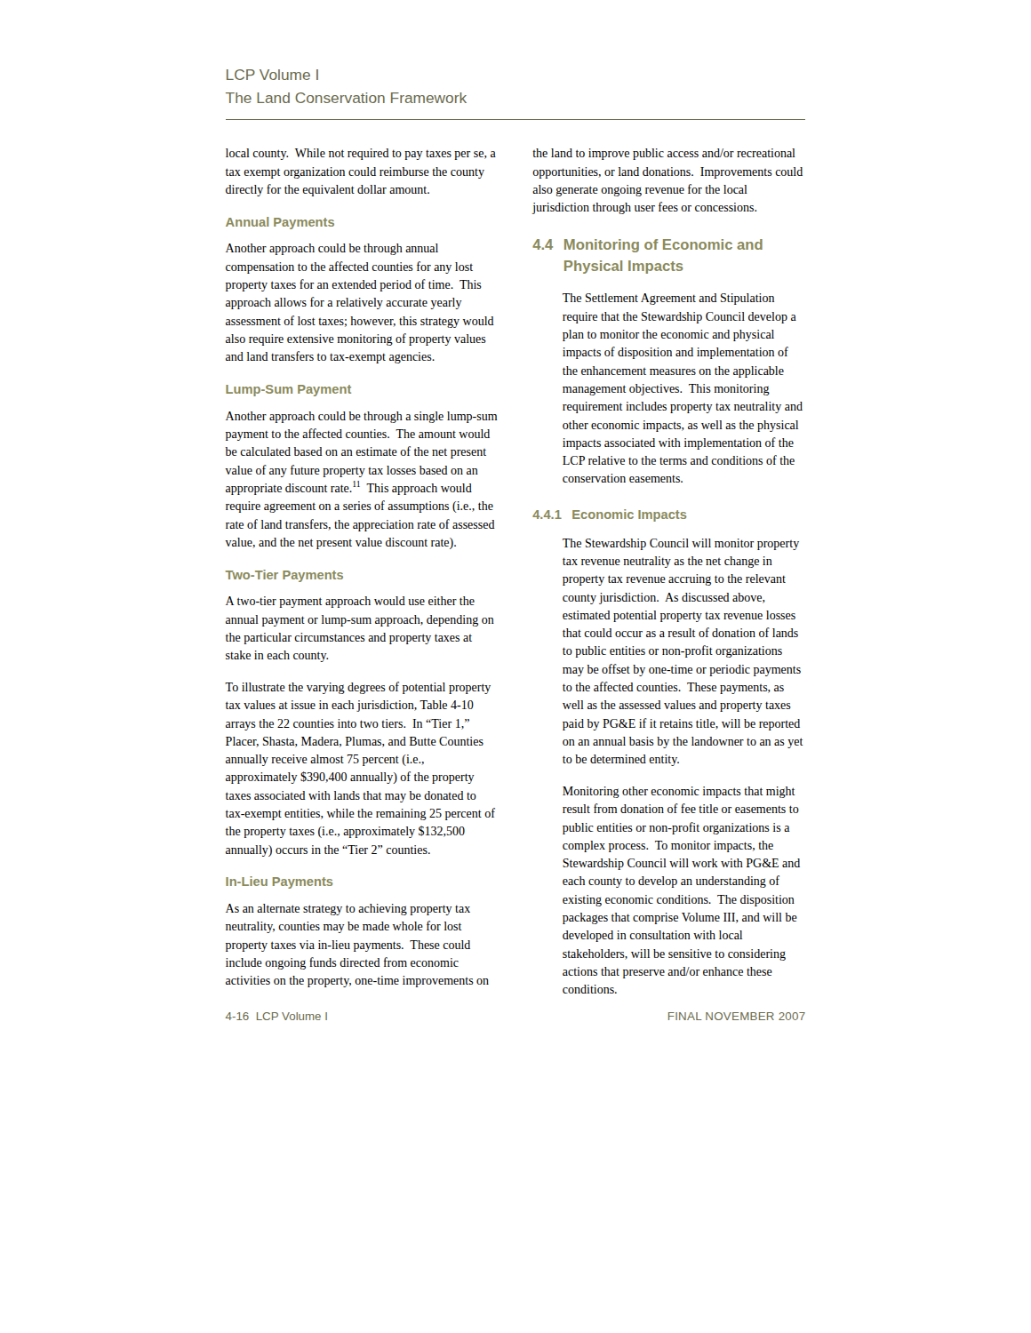LCP Volume I
The Land Conservation Framework
local county. While not required to pay taxes per se, a tax exempt organization could reimburse the county directly for the equivalent dollar amount.
Annual Payments
Another approach could be through annual compensation to the affected counties for any lost property taxes for an extended period of time. This approach allows for a relatively accurate yearly assessment of lost taxes; however, this strategy would also require extensive monitoring of property values and land transfers to tax-exempt agencies.
Lump-Sum Payment
Another approach could be through a single lump-sum payment to the affected counties. The amount would be calculated based on an estimate of the net present value of any future property tax losses based on an appropriate discount rate.11 This approach would require agreement on a series of assumptions (i.e., the rate of land transfers, the appreciation rate of assessed value, and the net present value discount rate).
Two-Tier Payments
A two-tier payment approach would use either the annual payment or lump-sum approach, depending on the particular circumstances and property taxes at stake in each county.
To illustrate the varying degrees of potential property tax values at issue in each jurisdiction, Table 4-10 arrays the 22 counties into two tiers. In “Tier 1,” Placer, Shasta, Madera, Plumas, and Butte Counties annually receive almost 75 percent (i.e., approximately $390,400 annually) of the property taxes associated with lands that may be donated to tax-exempt entities, while the remaining 25 percent of the property taxes (i.e., approximately $132,500 annually) occurs in the “Tier 2” counties.
In-Lieu Payments
As an alternate strategy to achieving property tax neutrality, counties may be made whole for lost property taxes via in-lieu payments. These could include ongoing funds directed from economic activities on the property, one-time improvements on the land to improve public access and/or recreational opportunities, or land donations. Improvements could also generate ongoing revenue for the local jurisdiction through user fees or concessions.
4.4 Monitoring of Economic and Physical Impacts
The Settlement Agreement and Stipulation require that the Stewardship Council develop a plan to monitor the economic and physical impacts of disposition and implementation of the enhancement measures on the applicable management objectives. This monitoring requirement includes property tax neutrality and other economic impacts, as well as the physical impacts associated with implementation of the LCP relative to the terms and conditions of the conservation easements.
4.4.1 Economic Impacts
The Stewardship Council will monitor property tax revenue neutrality as the net change in property tax revenue accruing to the relevant county jurisdiction. As discussed above, estimated potential property tax revenue losses that could occur as a result of donation of lands to public entities or non-profit organizations may be offset by one-time or periodic payments to the affected counties. These payments, as well as the assessed values and property taxes paid by PG&E if it retains title, will be reported on an annual basis by the landowner to an as yet to be determined entity.
Monitoring other economic impacts that might result from donation of fee title or easements to public entities or non-profit organizations is a complex process. To monitor impacts, the Stewardship Council will work with PG&E and each county to develop an understanding of existing economic conditions. The disposition packages that comprise Volume III, and will be developed in consultation with local stakeholders, will be sensitive to considering actions that preserve and/or enhance these conditions.
4-16 LCP Volume I
FINAL NOVEMBER 2007